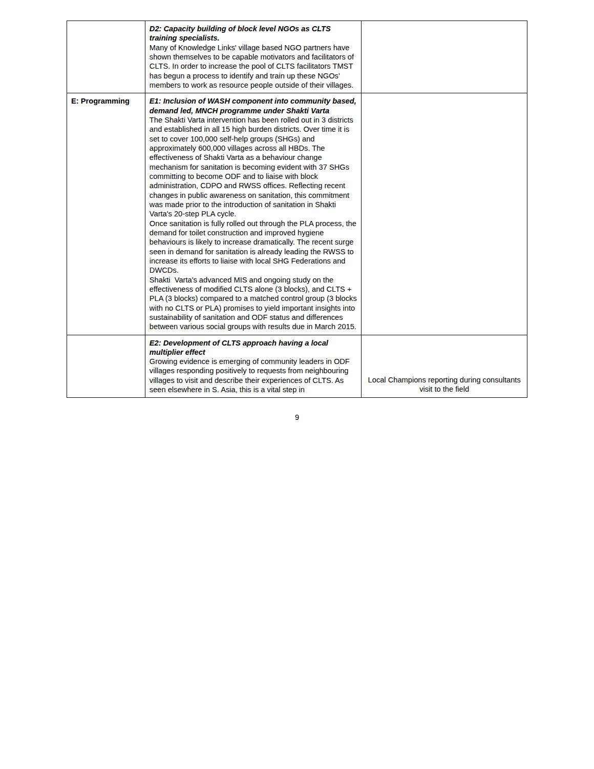| | D2: Capacity building of block level NGOs as CLTS training specialists. Many of Knowledge Links' village based NGO partners have shown themselves to be capable motivators and facilitators of CLTS. In order to increase the pool of CLTS facilitators TMST has begun a process to identify and train up these NGOs' members to work as resource people outside of their villages. | |
| E: Programming | E1: Inclusion of WASH component into community based, demand led, MNCH programme under Shakti Varta The Shakti Varta intervention has been rolled out in 3 districts and established in all 15 high burden districts. Over time it is set to cover 100,000 self-help groups (SHGs) and approximately 600,000 villages across all HBDs. The effectiveness of Shakti Varta as a behaviour change mechanism for sanitation is becoming evident with 37 SHGs committing to become ODF and to liaise with block administration, CDPO and RWSS offices. Reflecting recent changes in public awareness on sanitation, this commitment was made prior to the introduction of sanitation in Shakti Varta's 20-step PLA cycle. Once sanitation is fully rolled out through the PLA process, the demand for toilet construction and improved hygiene behaviours is likely to increase dramatically. The recent surge seen in demand for sanitation is already leading the RWSS to increase its efforts to liaise with local SHG Federations and DWCDs. Shakti Varta's advanced MIS and ongoing study on the effectiveness of modified CLTS alone (3 blocks), and CLTS + PLA (3 blocks) compared to a matched control group (3 blocks with no CLTS or PLA) promises to yield important insights into sustainability of sanitation and ODF status and differences between various social groups with results due in March 2015. | |
| | E2: Development of CLTS approach having a local multiplier effect Growing evidence is emerging of community leaders in ODF villages responding positively to requests from neighbouring villages to visit and describe their experiences of CLTS. As seen elsewhere in S. Asia, this is a vital step in | Local Champions reporting during consultants visit to the field |
9